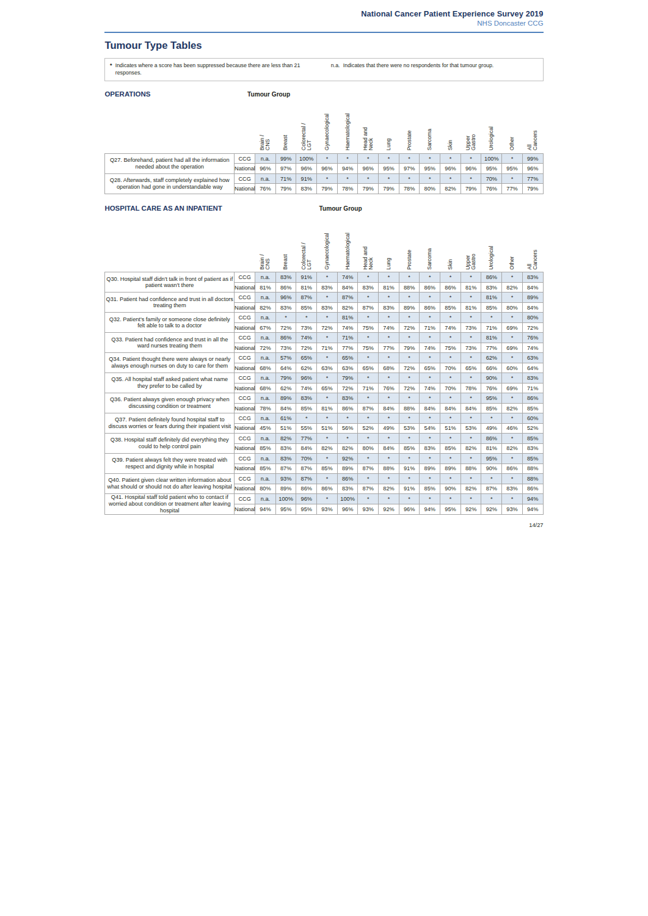National Cancer Patient Experience Survey 2019
NHS Doncaster CCG
Tumour Type Tables
*Indicates where a score has been suppressed because there are less than 21 responses.
n.a. Indicates that there were no respondents for that tumour group.
OPERATIONS Tumour Group
| | | Brain / CNS | Breast | Colorectal / LGT | Gynaecological | Haematological | Head and Neck | Lung | Prostate | Sarcoma | Skin | Upper Gastro | Urological | Other | All Cancers |
| --- | --- | --- | --- | --- | --- | --- | --- | --- | --- | --- | --- | --- | --- | --- | --- |
| Q27. Beforehand, patient had all the information needed about the operation | CCG | n.a. | 99% | 100% | * | * | * | * | * | * | * | * | 100% | * | 99% |
| National | 96% | 97% | 96% | 96% | 94% | 96% | 95% | 97% | 95% | 96% | 96% | 95% | 95% | 96% |
| Q28. Afterwards, staff completely explained how operation had gone in understandable way | CCG | n.a. | 71% | 91% | * | * | * | * | * | * | * | * | 70% | * | 77% |
| National | 76% | 79% | 83% | 79% | 78% | 79% | 79% | 78% | 80% | 82% | 79% | 76% | 77% | 79% |
HOSPITAL CARE AS AN INPATIENT Tumour Group
| | | Brain / CNS | Breast | Colorectal / LGT | Gynaecological | Haematological | Head and Neck | Lung | Prostate | Sarcoma | Skin | Upper Gastro | Urological | Other | All Cancers |
| --- | --- | --- | --- | --- | --- | --- | --- | --- | --- | --- | --- | --- | --- | --- | --- |
| Q30. Hospital staff didn't talk in front of patient as if patient wasn't there | CCG | n.a. | 83% | 91% | * | 74% | * | * | * | * | * | * | 86% | * | 83% |
| National | 81% | 86% | 81% | 83% | 84% | 83% | 81% | 88% | 86% | 86% | 81% | 83% | 82% | 84% |
| Q31. Patient had confidence and trust in all doctors treating them | CCG | n.a. | 96% | 87% | * | 87% | * | * | * | * | * | * | 81% | * | 89% |
| National | 82% | 83% | 85% | 83% | 82% | 87% | 83% | 89% | 86% | 85% | 81% | 85% | 80% | 84% |
| Q32. Patient's family or someone close definitely felt able to talk to a doctor | CCG | n.a. | * | * | * | 81% | * | * | * | * | * | * | * | * | 80% |
| National | 67% | 72% | 73% | 72% | 74% | 75% | 74% | 72% | 71% | 74% | 73% | 71% | 69% | 72% |
| Q33. Patient had confidence and trust in all the ward nurses treating them | CCG | n.a. | 86% | 74% | * | 71% | * | * | * | * | * | * | 81% | * | 76% |
| National | 72% | 73% | 72% | 71% | 77% | 75% | 77% | 79% | 74% | 75% | 73% | 77% | 69% | 74% |
| Q34. Patient thought there were always or nearly always enough nurses on duty to care for them | CCG | n.a. | 57% | 65% | * | 65% | * | * | * | * | * | * | 62% | * | 63% |
| National | 68% | 64% | 62% | 63% | 63% | 65% | 68% | 72% | 65% | 70% | 65% | 66% | 60% | 64% |
| Q35. All hospital staff asked patient what name they prefer to be called by | CCG | n.a. | 79% | 96% | * | 79% | * | * | * | * | * | * | 90% | * | 83% |
| National | 68% | 62% | 74% | 65% | 72% | 71% | 76% | 72% | 74% | 70% | 78% | 76% | 69% | 71% |
| Q36. Patient always given enough privacy when discussing condition or treatment | CCG | n.a. | 89% | 83% | * | 83% | * | * | * | * | * | * | 95% | * | 86% |
| National | 78% | 84% | 85% | 81% | 86% | 87% | 84% | 88% | 84% | 84% | 84% | 85% | 82% | 85% |
| Q37. Patient definitely found hospital staff to discuss worries or fears during their inpatient visit | CCG | n.a. | 61% | * | * | * | * | * | * | * | * | * | * | * | 60% |
| National | 45% | 51% | 55% | 51% | 56% | 52% | 49% | 53% | 54% | 51% | 53% | 49% | 46% | 52% |
| Q38. Hospital staff definitely did everything they could to help control pain | CCG | n.a. | 82% | 77% | * | * | * | * | * | * | * | * | 86% | * | 85% |
| National | 85% | 83% | 84% | 82% | 82% | 80% | 84% | 85% | 83% | 85% | 82% | 81% | 82% | 83% |
| Q39. Patient always felt they were treated with respect and dignity while in hospital | CCG | n.a. | 83% | 70% | * | 92% | * | * | * | * | * | * | 95% | * | 85% |
| National | 85% | 87% | 87% | 85% | 89% | 87% | 88% | 91% | 89% | 89% | 88% | 90% | 86% | 88% |
| Q40. Patient given clear written information about what should or should not do after leaving hospital | CCG | n.a. | 93% | 87% | * | 86% | * | * | * | * | * | * | * | * | 88% |
| National | 80% | 89% | 86% | 86% | 83% | 87% | 82% | 91% | 85% | 90% | 82% | 87% | 83% | 86% |
| Q41. Hospital staff told patient who to contact if worried about condition or treatment after leaving hospital | CCG | n.a. | 100% | 96% | * | 100% | * | * | * | * | * | * | * | * | 94% |
| National | 94% | 95% | 95% | 93% | 96% | 93% | 92% | 96% | 94% | 95% | 92% | 92% | 93% | 94% |
14/27